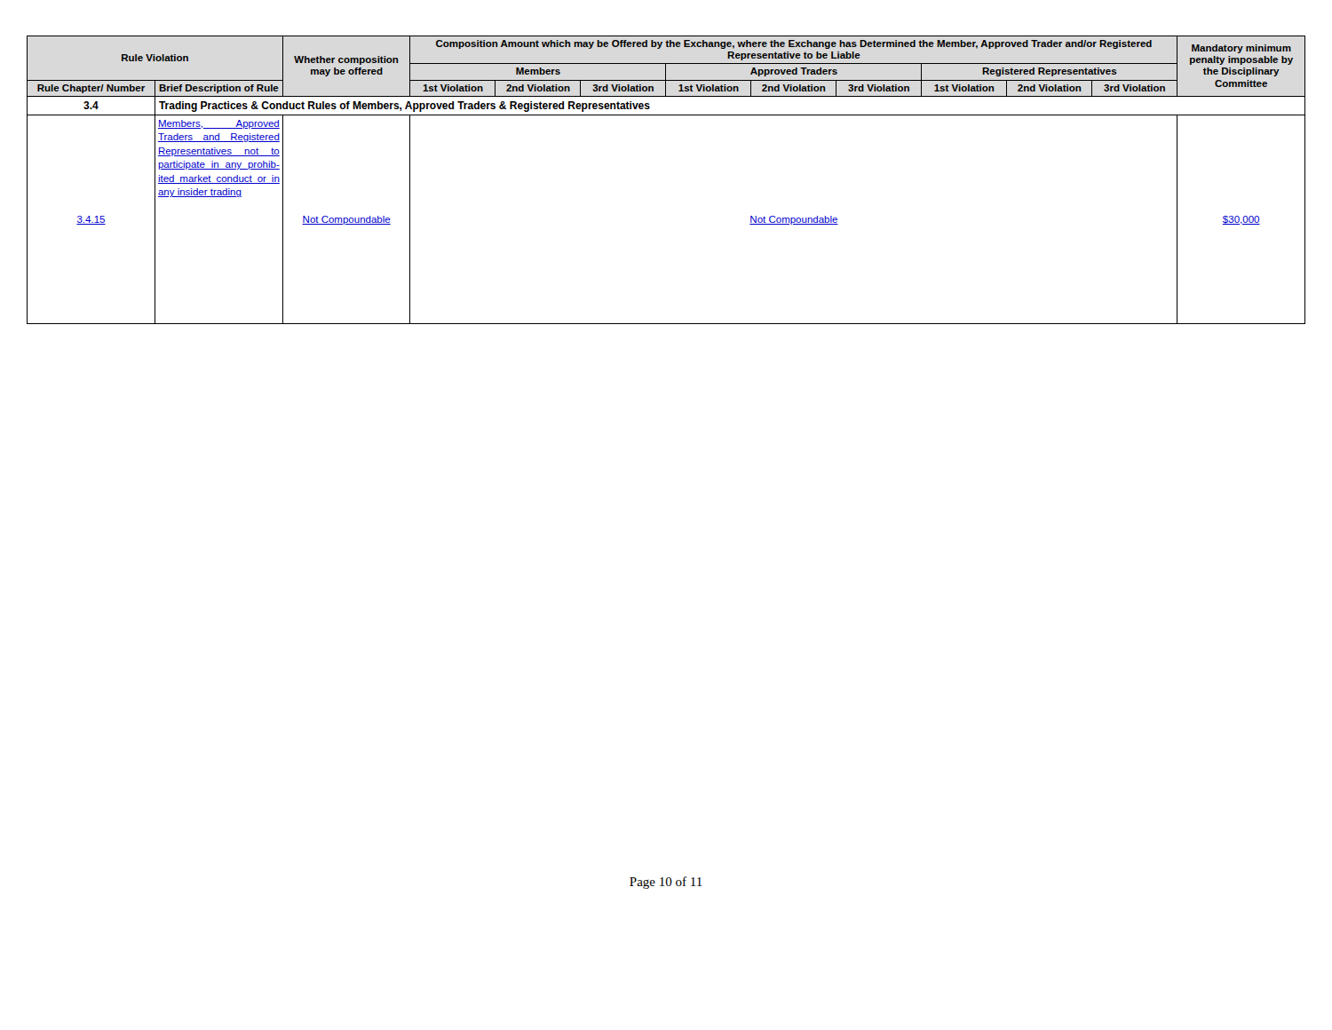| Rule Violation | Whether composition may be offered | Composition Amount which may be Offered by the Exchange, where the Exchange has Determined the Member, Approved Trader and/or Registered Representative to be Liable | Mandatory minimum penalty imposable by the Disciplinary Committee |
| --- | --- | --- | --- |
| Members | Approved Traders | Registered Representatives |
| Rule Chapter/ Number | Brief Description of Rule | 1st Violation | 2nd Violation | 3rd Violation | 1st Violation | 2nd Violation | 3rd Violation | 1st Violation | 2nd Violation | 3rd Violation |
| 3.4 | Trading Practices & Conduct Rules of Members, Approved Traders & Registered Representatives |
| 3.4.15 | Members, Approved Traders and Registered Representatives not to participate in any prohibited market conduct or in any insider trading | Not Compoundable | Not Compoundable | $30,000 |
Page 10 of 11